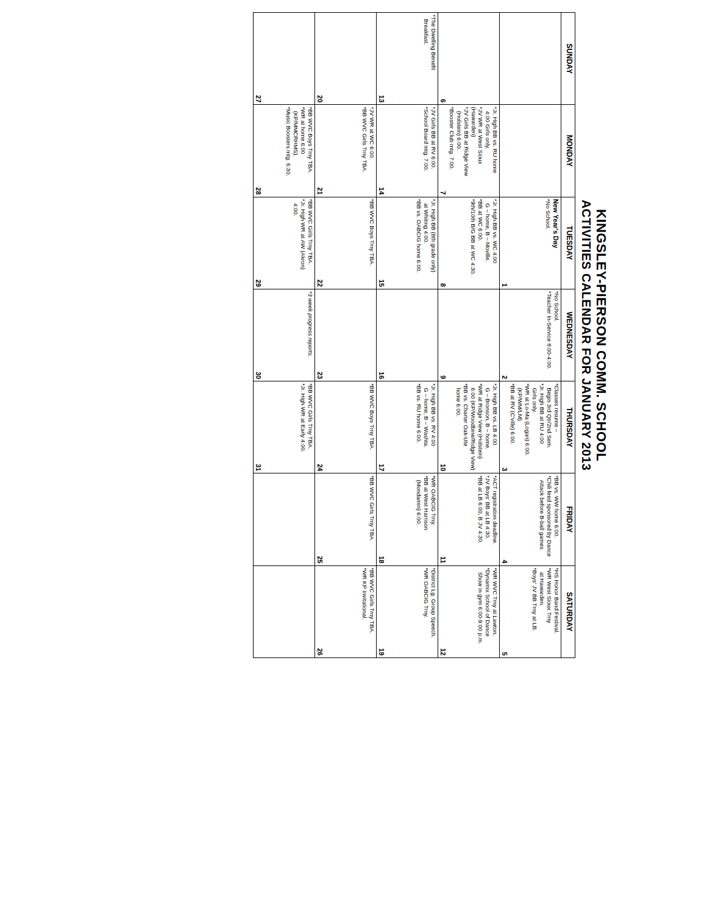KINGSLEY-PIERSON COMM. SCHOOL
ACTIVITIES CALENDAR FOR JANUARY 2013
| SUNDAY | MONDAY | TUESDAY | WEDNESDAY | THURSDAY | FRIDAY | SATURDAY |
| --- | --- | --- | --- | --- | --- | --- |
| | | New Year's Day *No School. 1 | *No School. *Teacher In-Service 8:00-4:00. 2 | *Classes resume – Begin 3rd Qtr/2nd Sem. *Jr. High BB at RU 4:00 Girls only. *WR at Lo-Ma (Logan) 6:00. (KP/WM/LM). *BB at RV (C'ville) 6:00. 3 | *BB vs. WW home 6:00. *Chili feed sponsored by Dance Attack before B-ball games. 4 | *HS Honor Band Festival. *WR West Sioux Trny at Hawarden. *Boys' JV BB Trny at LB. 5 |
| 6 | *Jr. High BB vs. RU home 4:00 Girls only. *JV WR at West Sioux (Hawarden) *JV Girls BB at Ridge View (Holstein) 6:00. *Booster Club mtg. 7:00. 7 | *Jr. High BB vs. WC 4:00 G – home, B – Moville. *BB at WC 6:00. *9th/10th B/G BB at WC 4:30. 8 | 9 | *Jr. High BB vs. LB 4:00 G – Bronson, B – home. *WR at Ridge View (Holstein) 6:00 (KP/Woodbine/Ridge View) *BB vs. Charter Oak-Ute home 6:00. 10 | *ACT registration deadline. *JV Boys' BB at LB 4:30. *BB at LB 6:00, B JV 4:30. 11 | *WR WVC Trny at Lawton. *Dynamix School of Dance Show in gym 6:00-9:00 p.m. 12 |
| *The Dwelling Benefit Breakfast. 13 | *JV Girls BB at RV 6:00. *School Board mtg. 7:00. 14 | *Jr. High BB (8th grade only) at Whiting 4:00. *BB vs. OABCIG home 6:00. 15 | 16 | *Jr. High BB vs. RV 4:00 G – home, B – Washta. *BB vs. RU home 6:00. 17 | *WR OABCIG Trny. *BB at West Harrison (Mondamin) 6:00. 18 | *District Lg. Group Speech. *WR OABCIG Trny. 19 |
| 20 | *JV WR at WC 6:00. *BB WVC Girls Trny TBA. 21 | *BB WVC Boys Trny TBA. 22 | 23 | *BB WVC Boys Trny TBA. 24 | *BB WVC Girls Trny TBA. 25 | *BB WVC Girls Trny TBA. *WR KP Invitational. 26 |
| 27 | *BB WVC Boys Trny TBA. *WR at home 6:00 (KP/MMCRHMS). *Music Boosters mtg. 6:30. 28 | *BB WVC Girls Trny TBA. *Jr. High WR at AW (Akron) 4:00. 29 | *3 week progress reports. 30 | *BB WVC Girls Trny TBA. *Jr. High WR at Early 4:00. 31 | | |